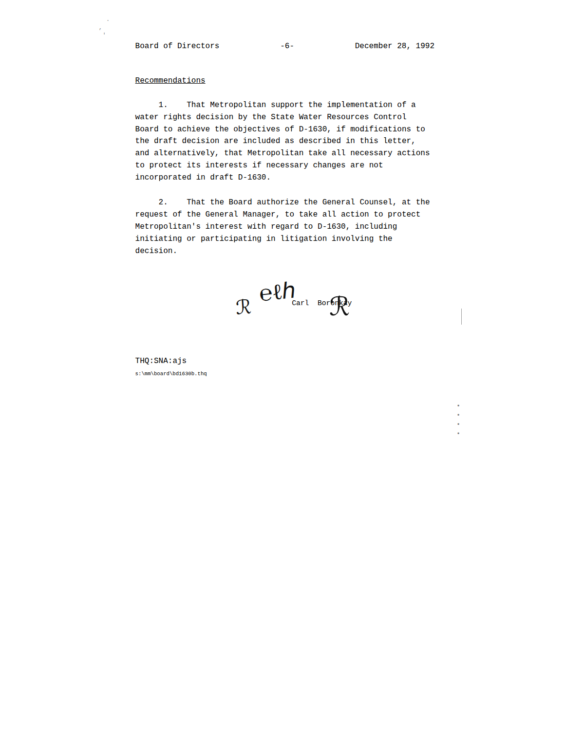. , '
Board of Directors
-6-
December 28, 1992
Recommendations
1. That Metropolitan support the implementation of a water rights decision by the State Water Resources Control Board to achieve the objectives of D-1630, if modifications to the draft decision are included as described in this letter, and alternatively, that Metropolitan take all necessary actions to protect its interests if necessary changes are not incorporated in draft D-1630.
2. That the Board authorize the General Counsel, at the request of the General Manager, to take all action to protect Metropolitan's interest with regard to D-1630, including initiating or participating in litigation involving the decision.
℮ℓℎ
ℛ
Carl Boronkay
ℛ
THQ:SNA:ajs
s:\mm\board\bd1630b.thq
• • • •